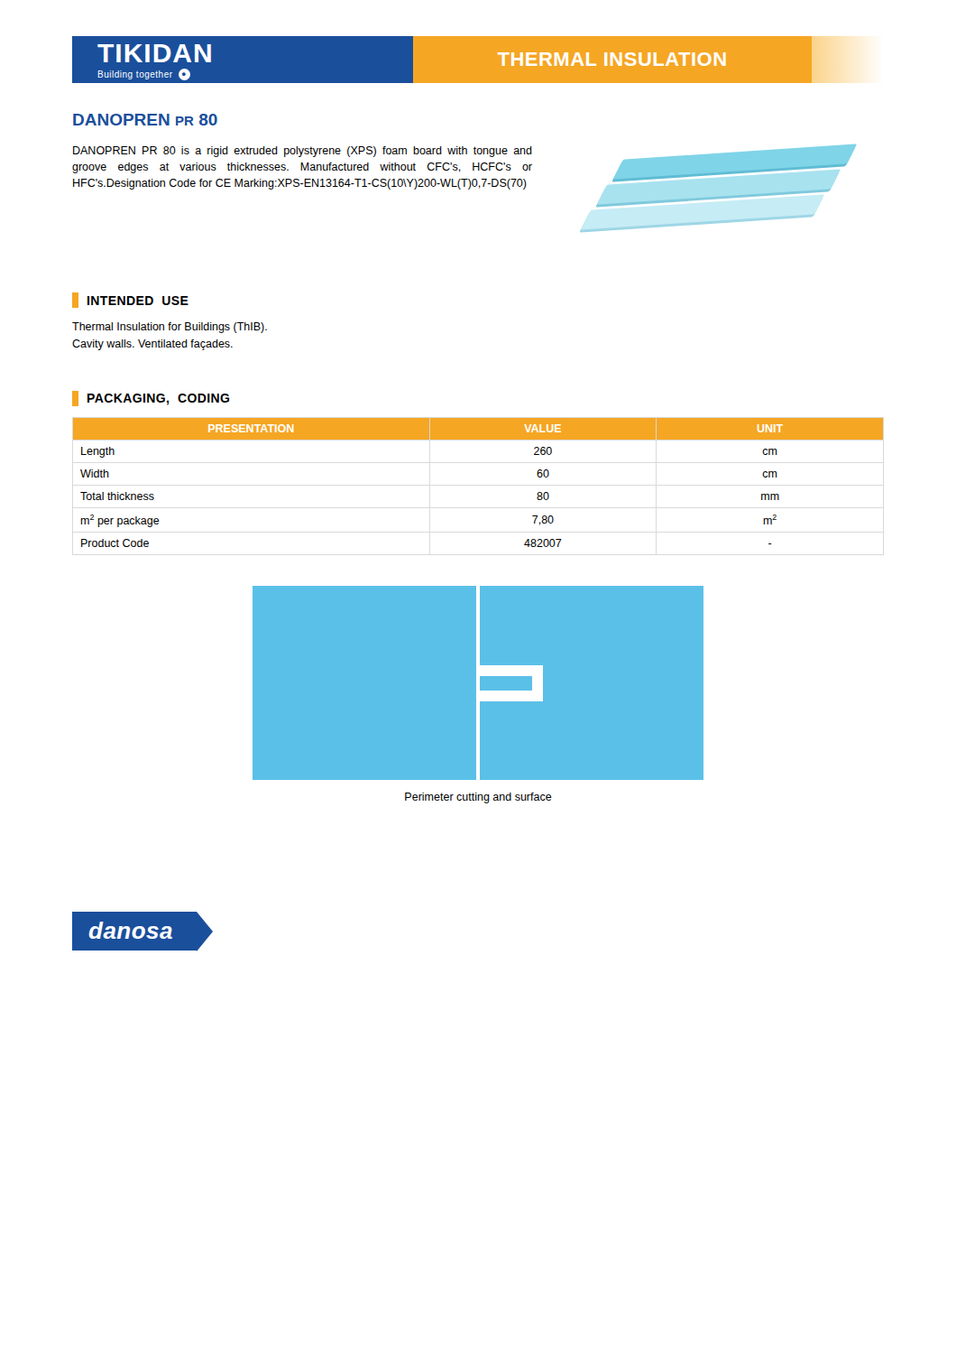TIKIDAN Building together ●
THERMAL INSULATION
DANOPREN PR 80
DANOPREN PR 80 is a rigid extruded polystyrene (XPS) foam board with tongue and groove edges at various thicknesses. Manufactured without CFC's, HCFC's or HFC's.Designation Code for CE Marking:XPS-EN13164-T1-CS(10\Y)200-WL(T)0,7-DS(70)
INTENDED USE
Thermal Insulation for Buildings (ThIB).
Cavity walls. Ventilated façades.
PACKAGING, CODING
| PRESENTATION | VALUE | UNIT |
| --- | --- | --- |
| Length | 260 | cm |
| Width | 60 | cm |
| Total thickness | 80 | mm |
| m 2 per package | 7,80 | m 2 |
| Product Code | 482007 | - |
Perimeter cutting and surface
danosa